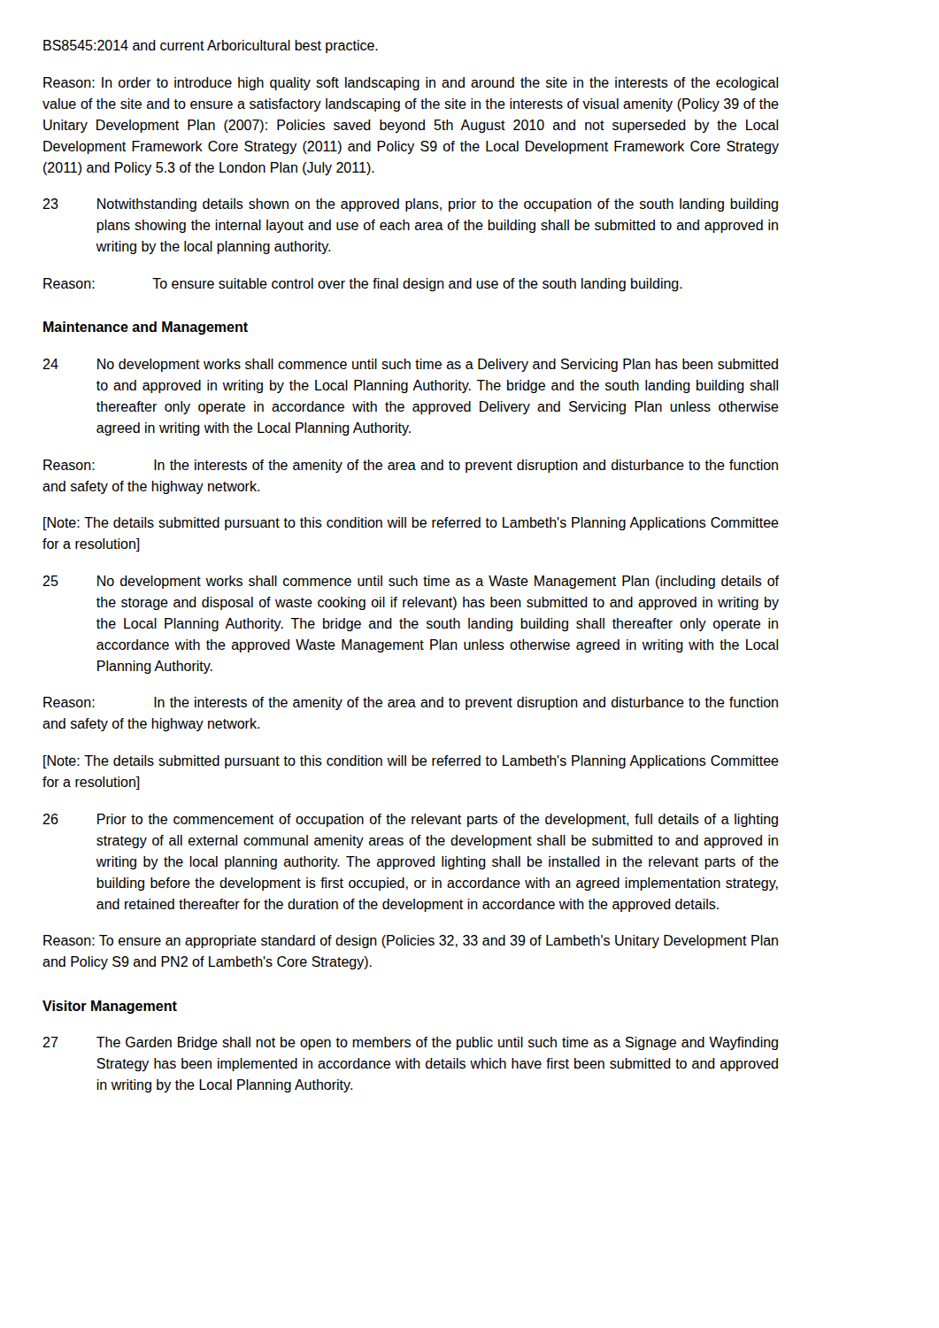BS8545:2014 and current Arboricultural best practice.
Reason: In order to introduce high quality soft landscaping in and around the site in the interests of the ecological value of the site and to ensure a satisfactory landscaping of the site in the interests of visual amenity (Policy 39 of the Unitary Development Plan (2007): Policies saved beyond 5th August 2010 and not superseded by the Local Development Framework Core Strategy (2011) and Policy S9 of the Local Development Framework Core Strategy (2011) and Policy 5.3 of the London Plan (July 2011).
23
Notwithstanding details shown on the approved plans, prior to the occupation of the south landing building plans showing the internal layout and use of each area of the building shall be submitted to and approved in writing by the local planning authority.
Reason: To ensure suitable control over the final design and use of the south landing building.
Maintenance and Management
24
No development works shall commence until such time as a Delivery and Servicing Plan has been submitted to and approved in writing by the Local Planning Authority. The bridge and the south landing building shall thereafter only operate in accordance with the approved Delivery and Servicing Plan unless otherwise agreed in writing with the Local Planning Authority.
Reason: In the interests of the amenity of the area and to prevent disruption and disturbance to the function and safety of the highway network.
[Note: The details submitted pursuant to this condition will be referred to Lambeth's Planning Applications Committee for a resolution]
25
No development works shall commence until such time as a Waste Management Plan (including details of the storage and disposal of waste cooking oil if relevant) has been submitted to and approved in writing by the Local Planning Authority. The bridge and the south landing building shall thereafter only operate in accordance with the approved Waste Management Plan unless otherwise agreed in writing with the Local Planning Authority.
Reason: In the interests of the amenity of the area and to prevent disruption and disturbance to the function and safety of the highway network.
[Note: The details submitted pursuant to this condition will be referred to Lambeth's Planning Applications Committee for a resolution]
26
Prior to the commencement of occupation of the relevant parts of the development, full details of a lighting strategy of all external communal amenity areas of the development shall be submitted to and approved in writing by the local planning authority. The approved lighting shall be installed in the relevant parts of the building before the development is first occupied, or in accordance with an agreed implementation strategy, and retained thereafter for the duration of the development in accordance with the approved details.
Reason: To ensure an appropriate standard of design (Policies 32, 33 and 39 of Lambeth's Unitary Development Plan and Policy S9 and PN2 of Lambeth's Core Strategy).
Visitor Management
27
The Garden Bridge shall not be open to members of the public until such time as a Signage and Wayfinding Strategy has been implemented in accordance with details which have first been submitted to and approved in writing by the Local Planning Authority.